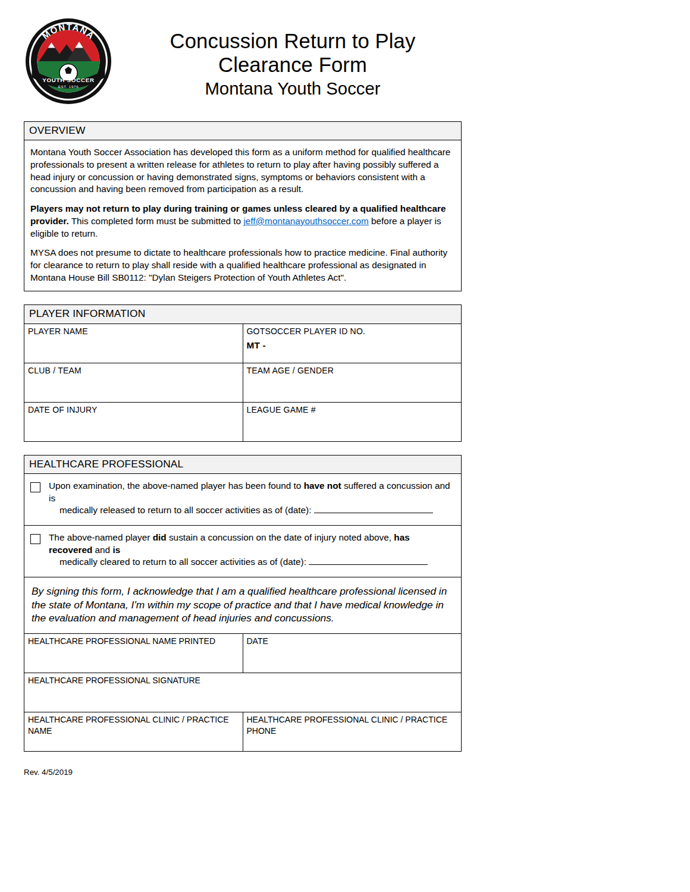YOUTH SOCCER EST. 1976 MONTANA
Concussion Return to Play Clearance Form
Montana Youth Soccer
OVERVIEW
Montana Youth Soccer Association has developed this form as a uniform method for qualified healthcare professionals to present a written release for athletes to return to play after having possibly suffered a head injury or concussion or having demonstrated signs, symptoms or behaviors consistent with a concussion and having been removed from participation as a result.
Players may not return to play during training or games unless cleared by a qualified healthcare provider. This completed form must be submitted to jeff@montanayouthsoccer.com before a player is eligible to return.
MYSA does not presume to dictate to healthcare professionals how to practice medicine. Final authority for clearance to return to play shall reside with a qualified healthcare professional as designated in Montana House Bill SB0112: "Dylan Steigers Protection of Youth Athletes Act".
PLAYER INFORMATION
| PLAYER NAME | GOTSOCCER PLAYER ID NO. MT - |
| CLUB / TEAM | TEAM AGE / GENDER |
| DATE OF INJURY | LEAGUE GAME # |
HEALTHCARE PROFESSIONAL
Upon examination, the above-named player has been found to have not suffered a concussion and is medically released to return to all soccer activities as of (date):
The above-named player did sustain a concussion on the date of injury noted above, has recovered and is medically cleared to return to all soccer activities as of (date):
By signing this form, I acknowledge that I am a qualified healthcare professional licensed in the state of Montana, I'm within my scope of practice and that I have medical knowledge in the evaluation and management of head injuries and concussions.
| HEALTHCARE PROFESSIONAL NAME PRINTED | DATE |
| HEALTHCARE PROFESSIONAL SIGNATURE |
| HEALTHCARE PROFESSIONAL CLINIC / PRACTICE NAME | HEALTHCARE PROFESSIONAL CLINIC / PRACTICE PHONE |
Rev. 4/5/2019